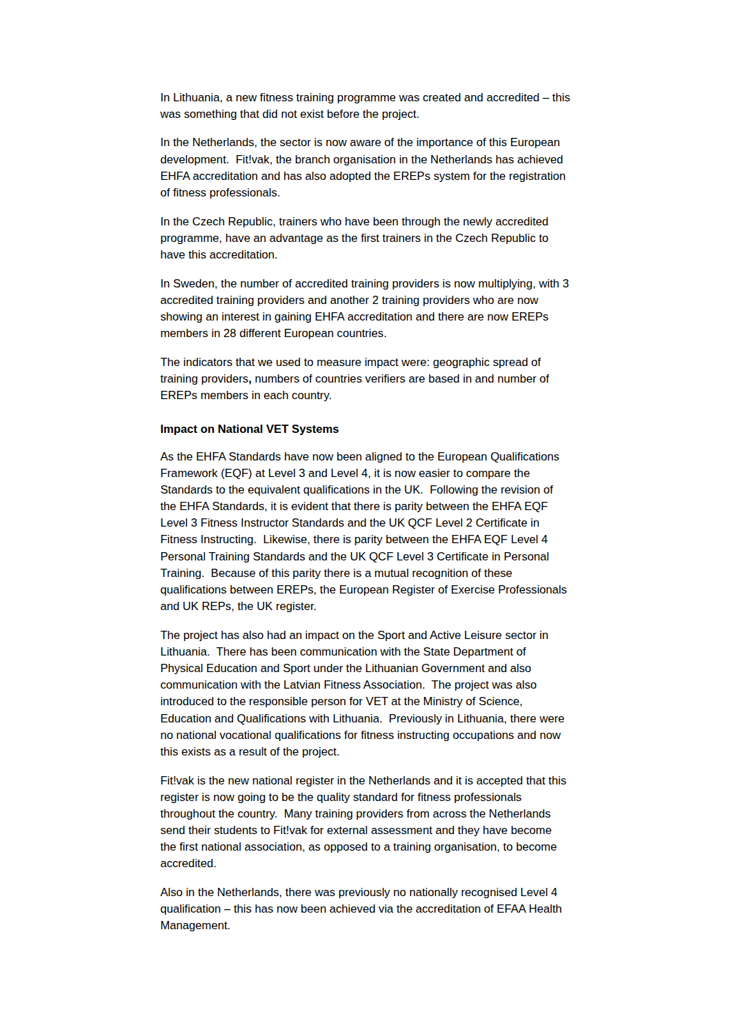In Lithuania, a new fitness training programme was created and accredited – this was something that did not exist before the project.
In the Netherlands, the sector is now aware of the importance of this European development. Fit!vak, the branch organisation in the Netherlands has achieved EHFA accreditation and has also adopted the EREPs system for the registration of fitness professionals.
In the Czech Republic, trainers who have been through the newly accredited programme, have an advantage as the first trainers in the Czech Republic to have this accreditation.
In Sweden, the number of accredited training providers is now multiplying, with 3 accredited training providers and another 2 training providers who are now showing an interest in gaining EHFA accreditation and there are now EREPs members in 28 different European countries.
The indicators that we used to measure impact were: geographic spread of training providers, numbers of countries verifiers are based in and number of EREPs members in each country.
Impact on National VET Systems
As the EHFA Standards have now been aligned to the European Qualifications Framework (EQF) at Level 3 and Level 4, it is now easier to compare the Standards to the equivalent qualifications in the UK. Following the revision of the EHFA Standards, it is evident that there is parity between the EHFA EQF Level 3 Fitness Instructor Standards and the UK QCF Level 2 Certificate in Fitness Instructing. Likewise, there is parity between the EHFA EQF Level 4 Personal Training Standards and the UK QCF Level 3 Certificate in Personal Training. Because of this parity there is a mutual recognition of these qualifications between EREPs, the European Register of Exercise Professionals and UK REPs, the UK register.
The project has also had an impact on the Sport and Active Leisure sector in Lithuania. There has been communication with the State Department of Physical Education and Sport under the Lithuanian Government and also communication with the Latvian Fitness Association. The project was also introduced to the responsible person for VET at the Ministry of Science, Education and Qualifications with Lithuania. Previously in Lithuania, there were no national vocational qualifications for fitness instructing occupations and now this exists as a result of the project.
Fit!vak is the new national register in the Netherlands and it is accepted that this register is now going to be the quality standard for fitness professionals throughout the country. Many training providers from across the Netherlands send their students to Fit!vak for external assessment and they have become the first national association, as opposed to a training organisation, to become accredited.
Also in the Netherlands, there was previously no nationally recognised Level 4 qualification – this has now been achieved via the accreditation of EFAA Health Management.